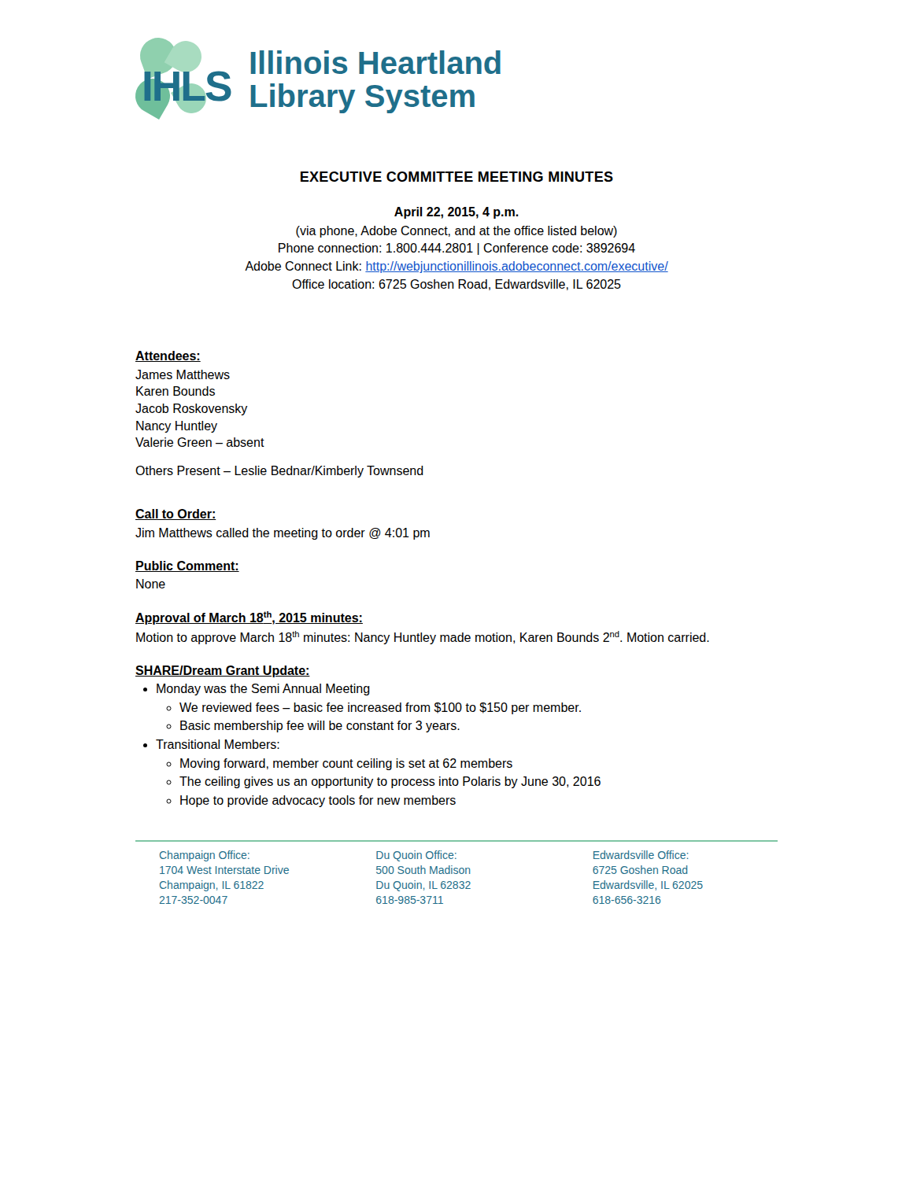IHLS
Illinois Heartland
Library System
EXECUTIVE COMMITTEE MEETING MINUTES
April 22, 2015, 4 p.m.
(via phone, Adobe Connect, and at the office listed below)
Phone connection: 1.800.444.2801 | Conference code: 3892694
Adobe Connect Link: http://webjunctionillinois.adobeconnect.com/executive/
Office location: 6725 Goshen Road, Edwardsville, IL 62025
Attendees:
James Matthews
Karen Bounds
Jacob Roskovensky
Nancy Huntley
Valerie Green – absent
Others Present – Leslie Bednar/Kimberly Townsend
Call to Order:
Jim Matthews called the meeting to order @ 4:01 pm
Public Comment:
None
Approval of March 18th, 2015 minutes:
Motion to approve March 18th minutes: Nancy Huntley made motion, Karen Bounds 2nd. Motion carried.
SHARE/Dream Grant Update:
Monday was the Semi Annual Meeting
We reviewed fees – basic fee increased from $100 to $150 per member.
Basic membership fee will be constant for 3 years.
Transitional Members:
Moving forward, member count ceiling is set at 62 members
The ceiling gives us an opportunity to process into Polaris by June 30, 2016
Hope to provide advocacy tools for new members
Champaign Office:
1704 West Interstate Drive
Champaign, IL 61822
217-352-0047
Du Quoin Office:
500 South Madison
Du Quoin, IL 62832
618-985-3711
Edwardsville Office:
6725 Goshen Road
Edwardsville, IL 62025
618-656-3216